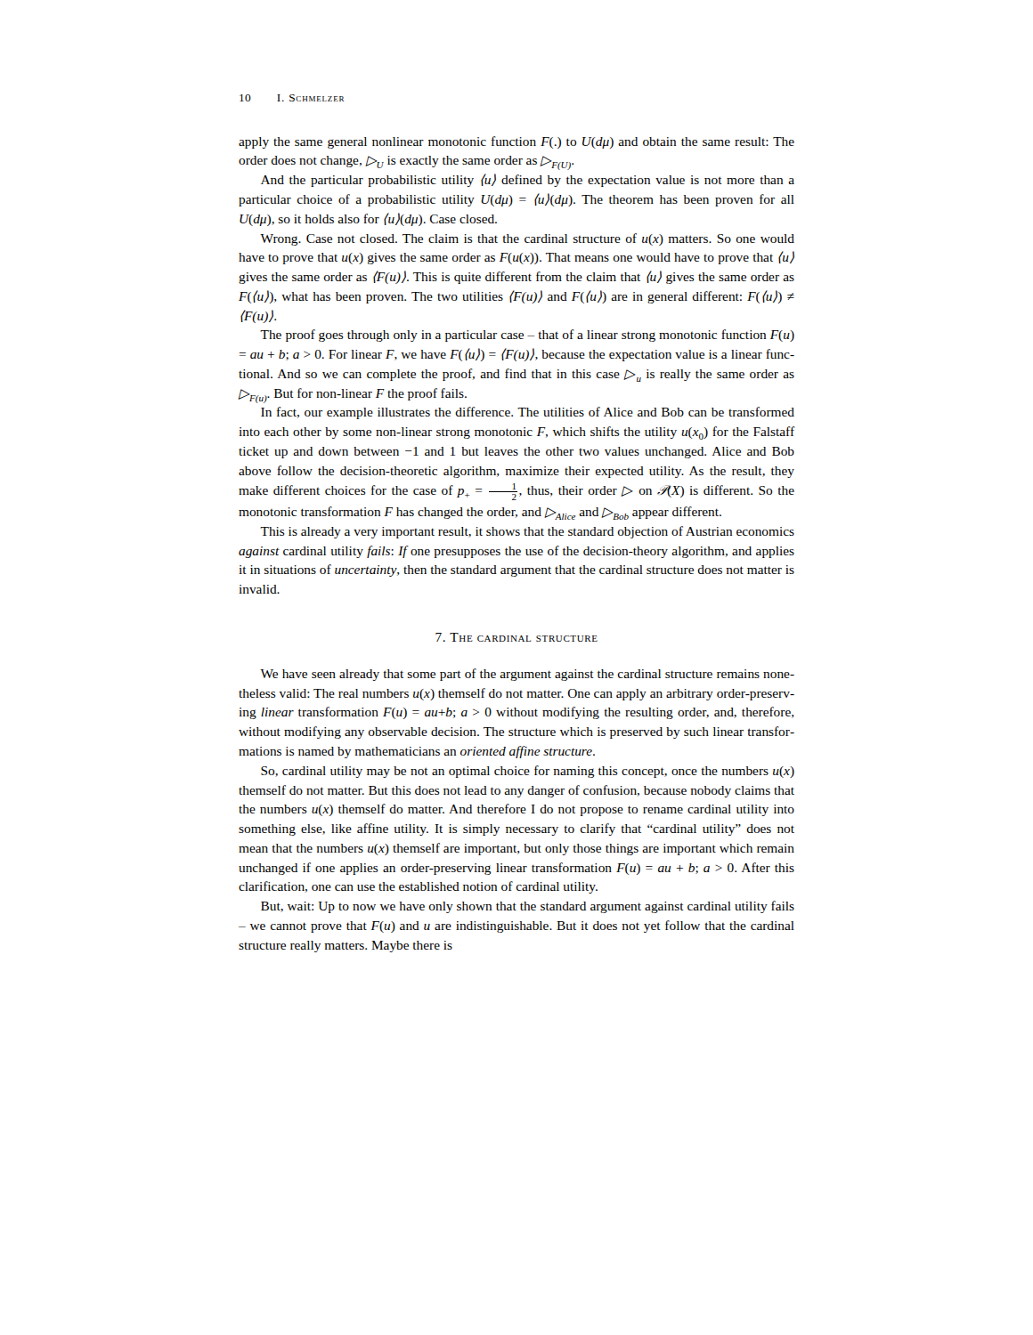10 I. Schmelzer
apply the same general nonlinear monotonic function F(.) to U(dμ) and obtain the same result: The order does not change, ▷U is exactly the same order as ▷F(U).
And the particular probabilistic utility ⟨u⟩ defined by the expectation value is not more than a particular choice of a probabilistic utility U(dμ) = ⟨u⟩(dμ). The theorem has been proven for all U(dμ), so it holds also for ⟨u⟩(dμ). Case closed.
Wrong. Case not closed. The claim is that the cardinal structure of u(x) matters. So one would have to prove that u(x) gives the same order as F(u(x)). That means one would have to prove that ⟨u⟩ gives the same order as ⟨F(u)⟩. This is quite different from the claim that ⟨u⟩ gives the same order as F(⟨u⟩), what has been proven. The two utilities ⟨F(u)⟩ and F(⟨u⟩) are in general different: F(⟨u⟩) ≠ ⟨F(u)⟩.
The proof goes through only in a particular case – that of a linear strong monotonic function F(u) = au + b; a > 0. For linear F, we have F(⟨u⟩) = ⟨F(u)⟩, because the expectation value is a linear functional. And so we can complete the proof, and find that in this case ▷u is really the same order as ▷F(u). But for non-linear F the proof fails.
In fact, our example illustrates the difference. The utilities of Alice and Bob can be transformed into each other by some non-linear strong monotonic F, which shifts the utility u(x0) for the Falstaff ticket up and down between −1 and 1 but leaves the other two values unchanged. Alice and Bob above follow the decision-theoretic algorithm, maximize their expected utility. As the result, they make different choices for the case of p+ = 12, thus, their order ▷ on 𝒫(X) is different. So the monotonic transformation F has changed the order, and ▷Alice and ▷Bob appear different.
This is already a very important result, it shows that the standard objection of Austrian economics against cardinal utility fails: If one presupposes the use of the decision-theory algorithm, and applies it in situations of uncertainty, then the standard argument that the cardinal structure does not matter is invalid.
7. The cardinal structure
We have seen already that some part of the argument against the cardinal structure remains nonetheless valid: The real numbers u(x) themself do not matter. One can apply an arbitrary order-preserving linear transformation F(u) = au+b; a > 0 without modifying the resulting order, and, therefore, without modifying any observable decision. The structure which is preserved by such linear transformations is named by mathematicians an oriented affine structure.
So, cardinal utility may be not an optimal choice for naming this concept, once the numbers u(x) themself do not matter. But this does not lead to any danger of confusion, because nobody claims that the numbers u(x) themself do matter. And therefore I do not propose to rename cardinal utility into something else, like affine utility. It is simply necessary to clarify that “cardinal utility” does not mean that the numbers u(x) themself are important, but only those things are important which remain unchanged if one applies an order-preserving linear transformation F(u) = au + b; a > 0. After this clarification, one can use the established notion of cardinal utility.
But, wait: Up to now we have only shown that the standard argument against cardinal utility fails – we cannot prove that F(u) and u are indistinguishable. But it does not yet follow that the cardinal structure really matters. Maybe there is